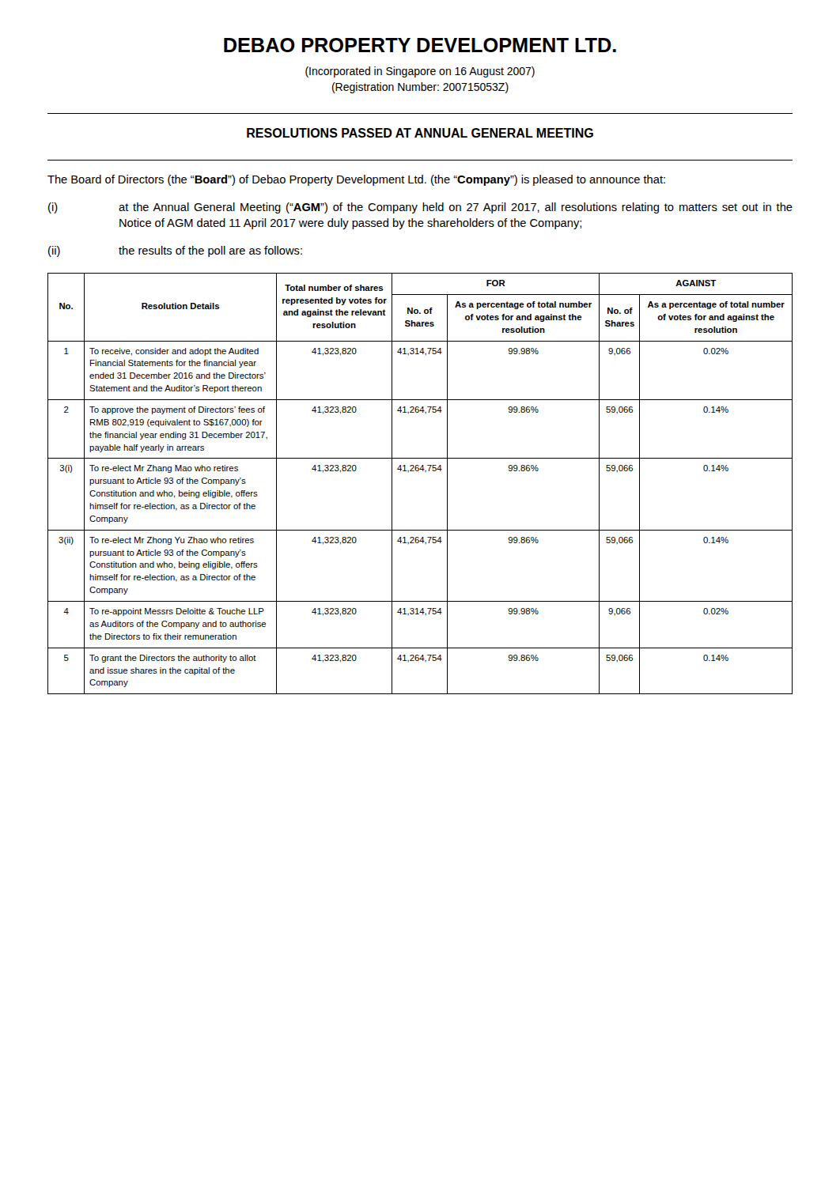DEBAO PROPERTY DEVELOPMENT LTD.
(Incorporated in Singapore on 16 August 2007)
(Registration Number: 200715053Z)
RESOLUTIONS PASSED AT ANNUAL GENERAL MEETING
The Board of Directors (the “Board”) of Debao Property Development Ltd. (the “Company”) is pleased to announce that:
(i)
at the Annual General Meeting (“AGM”) of the Company held on 27 April 2017, all resolutions relating to matters set out in the Notice of AGM dated 11 April 2017 were duly passed by the shareholders of the Company;
(ii)
the results of the poll are as follows:
| No. | Resolution Details | Total number of shares represented by votes for and against the relevant resolution | FOR | AGAINST |
| --- | --- | --- | --- | --- |
| No. of Shares | As a percentage of total number of votes for and against the resolution | No. of Shares | As a percentage of total number of votes for and against the resolution |
| 1 | To receive, consider and adopt the Audited Financial Statements for the financial year ended 31 December 2016 and the Directors’ Statement and the Auditor’s Report thereon | 41,323,820 | 41,314,754 | 99.98% | 9,066 | 0.02% |
| 2 | To approve the payment of Directors’ fees of RMB 802,919 (equivalent to S$167,000) for the financial year ending 31 December 2017, payable half yearly in arrears | 41,323,820 | 41,264,754 | 99.86% | 59,066 | 0.14% |
| 3(i) | To re-elect Mr Zhang Mao who retires pursuant to Article 93 of the Company’s Constitution and who, being eligible, offers himself for re-election, as a Director of the Company | 41,323,820 | 41,264,754 | 99.86% | 59,066 | 0.14% |
| 3(ii) | To re-elect Mr Zhong Yu Zhao who retires pursuant to Article 93 of the Company’s Constitution and who, being eligible, offers himself for re-election, as a Director of the Company | 41,323,820 | 41,264,754 | 99.86% | 59,066 | 0.14% |
| 4 | To re-appoint Messrs Deloitte & Touche LLP as Auditors of the Company and to authorise the Directors to fix their remuneration | 41,323,820 | 41,314,754 | 99.98% | 9,066 | 0.02% |
| 5 | To grant the Directors the authority to allot and issue shares in the capital of the Company | 41,323,820 | 41,264,754 | 99.86% | 59,066 | 0.14% |